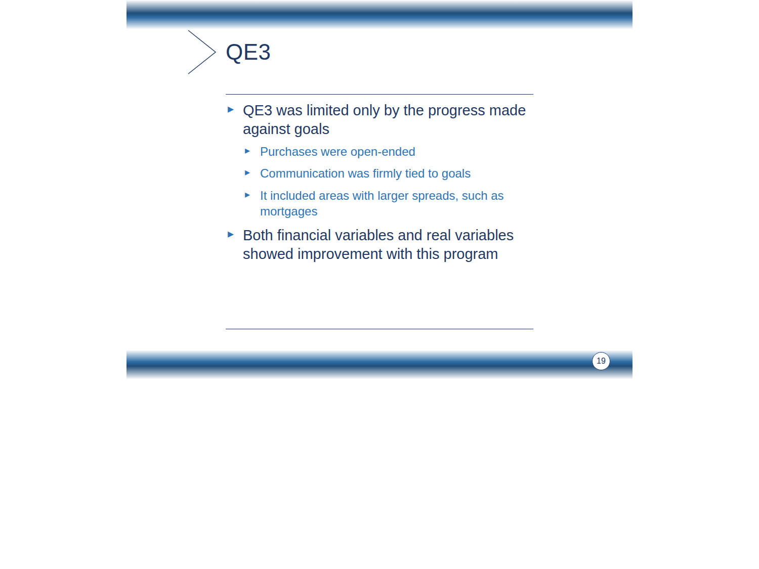QE3
QE3 was limited only by the progress made against goals
Purchases were open-ended
Communication was firmly tied to goals
It included areas with larger spreads, such as mortgages
Both financial variables and real variables showed improvement with this program
19